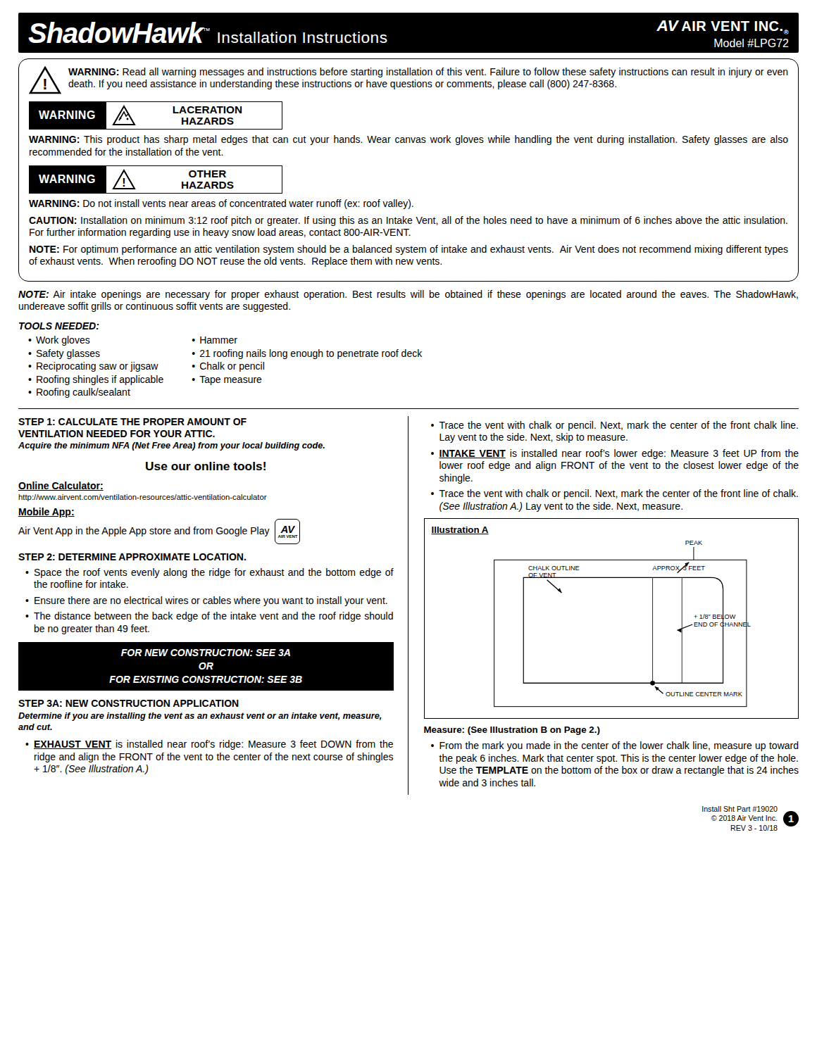ShadowHawk™ Installation Instructions
AVAIR VENT INC.®
Model #LPG72
!
WARNING: Read all warning messages and instructions before starting installation of this vent. Failure to follow these safety instructions can result in injury or even death. If you need assistance in understanding these instructions or have questions or comments, please call (800) 247-8368.
WARNING
LACERATION
HAZARDS
WARNING: This product has sharp metal edges that can cut your hands. Wear canvas work gloves while handling the vent during installation. Safety glasses are also recommended for the installation of the vent.
WARNING
!
OTHER
HAZARDS
WARNING: Do not install vents near areas of concentrated water runoff (ex: roof valley).
CAUTION: Installation on minimum 3:12 roof pitch or greater. If using this as an Intake Vent, all of the holes need to have a minimum of 6 inches above the attic insulation. For further information regarding use in heavy snow load areas, contact 800-AIR-VENT.
NOTE: For optimum performance an attic ventilation system should be a balanced system of intake and exhaust vents. Air Vent does not recommend mixing different types of exhaust vents. When reroofing DO NOT reuse the old vents. Replace them with new vents.
NOTE: Air intake openings are necessary for proper exhaust operation. Best results will be obtained if these openings are located around the eaves. The ShadowHawk, undereave soffit grills or continuous soffit vents are suggested.
TOOLS NEEDED:
Work gloves
Safety glasses
Reciprocating saw or jigsaw
Roofing shingles if applicable
Roofing caulk/sealant
Hammer
21 roofing nails long enough to penetrate roof deck
Chalk or pencil
Tape measure
STEP 1: CALCULATE THE PROPER AMOUNT OF
VENTILATION NEEDED FOR YOUR ATTIC.
Acquire the minimum NFA (Net Free Area) from your local building code.
Use our online tools!
Online Calculator:
http://www.airvent.com/ventilation-resources/attic-ventilation-calculator
Mobile App:
Air Vent App in the Apple App store and from Google Play
AV AIR VENT
STEP 2: DETERMINE APPROXIMATE LOCATION.
Space the roof vents evenly along the ridge for exhaust and the bottom edge of the roofline for intake.
Ensure there are no electrical wires or cables where you want to install your vent.
The distance between the back edge of the intake vent and the roof ridge should be no greater than 49 feet.
FOR NEW CONSTRUCTION: SEE 3A
OR
FOR EXISTING CONSTRUCTION: SEE 3B
STEP 3A: NEW CONSTRUCTION APPLICATION
Determine if you are installing the vent as an exhaust vent or an intake vent, measure, and cut.
EXHAUST VENT is installed near roof’s ridge: Measure 3 feet DOWN from the ridge and align the FRONT of the vent to the center of the next course of shingles + 1/8″. (See Illustration A.)
Trace the vent with chalk or pencil. Next, mark the center of the front chalk line. Lay vent to the side. Next, skip to measure.
INTAKE VENT is installed near roof’s lower edge: Measure 3 feet UP from the lower roof edge and align FRONT of the vent to the closest lower edge of the shingle.
Trace the vent with chalk or pencil. Next, mark the center of the front line of chalk. (See Illustration A.) Lay vent to the side. Next, measure.
Illustration A
PEAK CHALK OUTLINE OF VENT APPROX. 3 FEET + 1/8″ BELOW END OF CHANNEL OUTLINE CENTER MARK
Measure: (See Illustration B on Page 2.)
From the mark you made in the center of the lower chalk line, measure up toward the peak 6 inches. Mark that center spot. This is the center lower edge of the hole. Use the TEMPLATE on the bottom of the box or draw a rectangle that is 24 inches wide and 3 inches tall.
Install Sht Part #19020
© 2018 Air Vent Inc.
REV 3 - 10/18
1